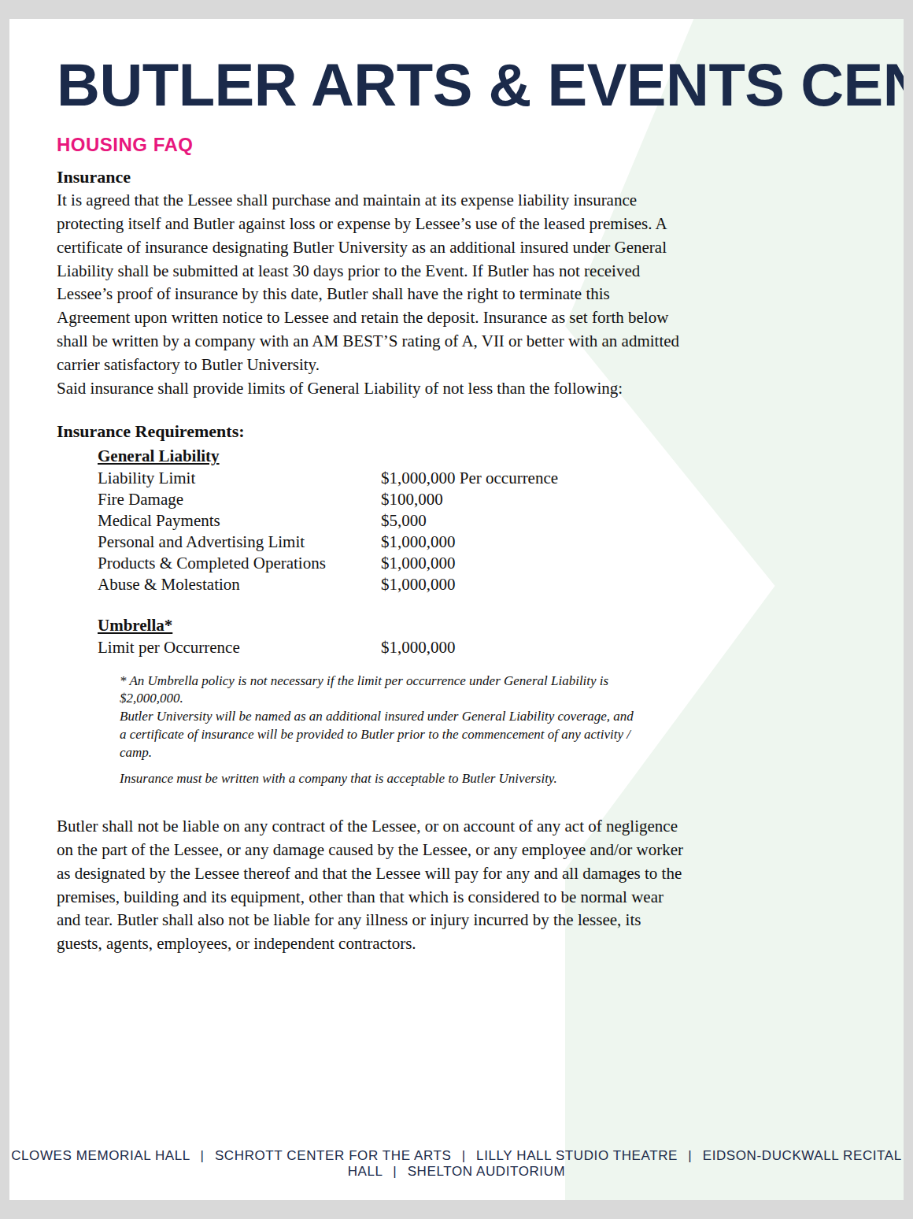Butler Arts & Events Center ❯
Housing FAQ
Insurance
It is agreed that the Lessee shall purchase and maintain at its expense liability insurance protecting itself and Butler against loss or expense by Lessee’s use of the leased premises. A certificate of insurance designating Butler University as an additional insured under General Liability shall be submitted at least 30 days prior to the Event. If Butler has not received Lessee’s proof of insurance by this date, Butler shall have the right to terminate this Agreement upon written notice to Lessee and retain the deposit. Insurance as set forth below shall be written by a company with an AM BEST’S rating of A, VII or better with an admitted carrier satisfactory to Butler University.
Said insurance shall provide limits of General Liability of not less than the following:
Insurance Requirements:
General Liability
| Liability Limit | $1,000,000 Per occurrence |
| Fire Damage | $100,000 |
| Medical Payments | $5,000 |
| Personal and Advertising Limit | $1,000,000 |
| Products & Completed Operations | $1,000,000 |
| Abuse & Molestation | $1,000,000 |
Umbrella*
| Limit per Occurrence | $1,000,000 |
* An Umbrella policy is not necessary if the limit per occurrence under General Liability is $2,000,000.
Butler University will be named as an additional insured under General Liability coverage, and a certificate of insurance will be provided to Butler prior to the commencement of any activity / camp.
Insurance must be written with a company that is acceptable to Butler University.
Butler shall not be liable on any contract of the Lessee, or on account of any act of negligence on the part of the Lessee, or any damage caused by the Lessee, or any employee and/or worker as designated by the Lessee thereof and that the Lessee will pay for any and all damages to the premises, building and its equipment, other than that which is considered to be normal wear and tear. Butler shall also not be liable for any illness or injury incurred by the lessee, its guests, agents, employees, or independent contractors.
Clowes Memorial Hall | Schrott Center for the Arts | Lilly Hall Studio Theatre | Eidson-Duckwall Recital Hall | Shelton Auditorium